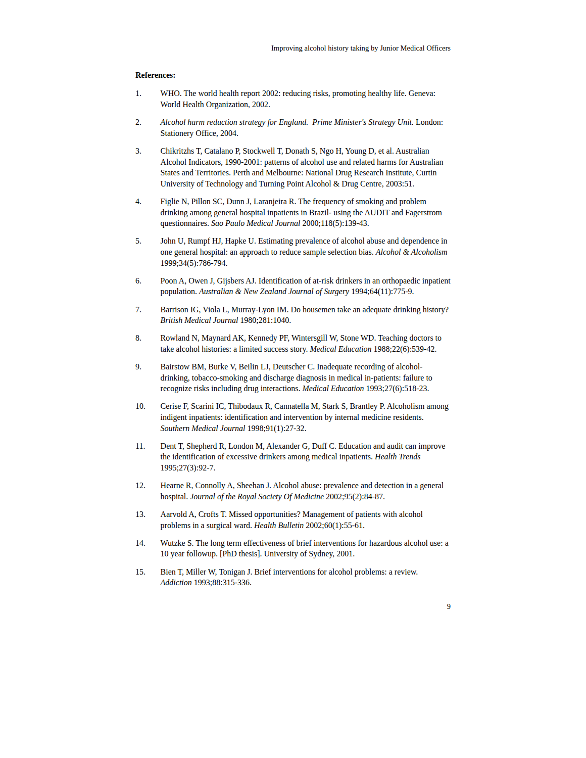Improving alcohol history taking by Junior Medical Officers
References:
1. WHO. The world health report 2002: reducing risks, promoting healthy life. Geneva: World Health Organization, 2002.
2. Alcohol harm reduction strategy for England. Prime Minister's Strategy Unit. London: Stationery Office, 2004.
3. Chikritzhs T, Catalano P, Stockwell T, Donath S, Ngo H, Young D, et al. Australian Alcohol Indicators, 1990-2001: patterns of alcohol use and related harms for Australian States and Territories. Perth and Melbourne: National Drug Research Institute, Curtin University of Technology and Turning Point Alcohol & Drug Centre, 2003:51.
4. Figlie N, Pillon SC, Dunn J, Laranjeira R. The frequency of smoking and problem drinking among general hospital inpatients in Brazil- using the AUDIT and Fagerstrom questionnaires. Sao Paulo Medical Journal 2000;118(5):139-43.
5. John U, Rumpf HJ, Hapke U. Estimating prevalence of alcohol abuse and dependence in one general hospital: an approach to reduce sample selection bias. Alcohol & Alcoholism 1999;34(5):786-794.
6. Poon A, Owen J, Gijsbers AJ. Identification of at-risk drinkers in an orthopaedic inpatient population. Australian & New Zealand Journal of Surgery 1994;64(11):775-9.
7. Barrison IG, Viola L, Murray-Lyon IM. Do housemen take an adequate drinking history? British Medical Journal 1980;281:1040.
8. Rowland N, Maynard AK, Kennedy PF, Wintersgill W, Stone WD. Teaching doctors to take alcohol histories: a limited success story. Medical Education 1988;22(6):539-42.
9. Bairstow BM, Burke V, Beilin LJ, Deutscher C. Inadequate recording of alcohol-drinking, tobacco-smoking and discharge diagnosis in medical in-patients: failure to recognize risks including drug interactions. Medical Education 1993;27(6):518-23.
10. Cerise F, Scarini IC, Thibodaux R, Cannatella M, Stark S, Brantley P. Alcoholism among indigent inpatients: identification and intervention by internal medicine residents. Southern Medical Journal 1998;91(1):27-32.
11. Dent T, Shepherd R, London M, Alexander G, Duff C. Education and audit can improve the identification of excessive drinkers among medical inpatients. Health Trends 1995;27(3):92-7.
12. Hearne R, Connolly A, Sheehan J. Alcohol abuse: prevalence and detection in a general hospital. Journal of the Royal Society Of Medicine 2002;95(2):84-87.
13. Aarvold A, Crofts T. Missed opportunities? Management of patients with alcohol problems in a surgical ward. Health Bulletin 2002;60(1):55-61.
14. Wutzke S. The long term effectiveness of brief interventions for hazardous alcohol use: a 10 year followup. [PhD thesis]. University of Sydney, 2001.
15. Bien T, Miller W, Tonigan J. Brief interventions for alcohol problems: a review. Addiction 1993;88:315-336.
9